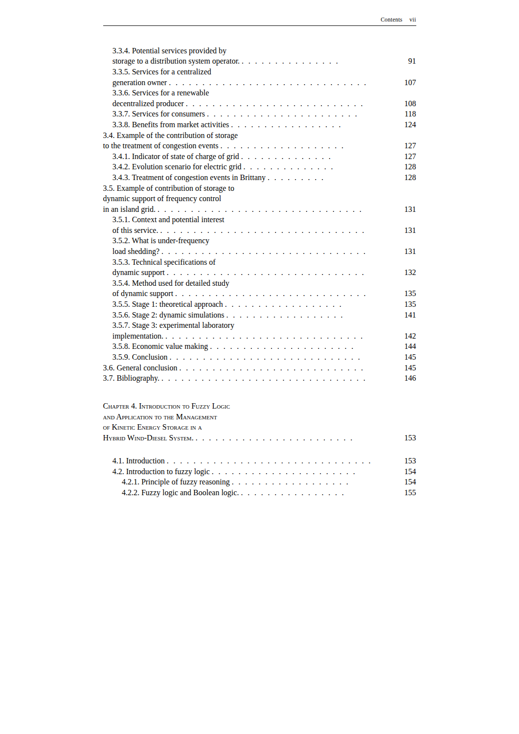Contentsvii
3.3.4. Potential services provided by
storage to a distribution system operator. . . . . . . . . . . . . . . . 91
3.3.5. Services for a centralized
generation owner . . . . . . . . . . . . . . . . . . . . . . . . . . . . . . 107
3.3.6. Services for a renewable
decentralized producer . . . . . . . . . . . . . . . . . . . . . . . . . . . 108
3.3.7. Services for consumers . . . . . . . . . . . . . . . . . . . . . . . 118
3.3.8. Benefits from market activities . . . . . . . . . . . . . . . . . 124
3.4. Example of the contribution of storage
to the treatment of congestion events . . . . . . . . . . . . . . . . . . . 127
3.4.1. Indicator of state of charge of grid . . . . . . . . . . . . . . 127
3.4.2. Evolution scenario for electric grid . . . . . . . . . . . . . . 128
3.4.3. Treatment of congestion events in Brittany . . . . . . . . . 128
3.5. Example of contribution of storage to dynamic support of frequency control
in an island grid. . . . . . . . . . . . . . . . . . . . . . . . . . . . . . . . 131
3.5.1. Context and potential interest
of this service. . . . . . . . . . . . . . . . . . . . . . . . . . . . . . . . 131
3.5.2. What is under-frequency
load shedding? . . . . . . . . . . . . . . . . . . . . . . . . . . . . . . . 131
3.5.3. Technical specifications of
dynamic support . . . . . . . . . . . . . . . . . . . . . . . . . . . . . . 132
3.5.4. Method used for detailed study
of dynamic support . . . . . . . . . . . . . . . . . . . . . . . . . . . . . 135
3.5.5. Stage 1: theoretical approach . . . . . . . . . . . . . . . . . . 135
3.5.6. Stage 2: dynamic simulations . . . . . . . . . . . . . . . . . . 141
3.5.7. Stage 3: experimental laboratory
implementation. . . . . . . . . . . . . . . . . . . . . . . . . . . . . . . 142
3.5.8. Economic value making . . . . . . . . . . . . . . . . . . . . . . 144
3.5.9. Conclusion . . . . . . . . . . . . . . . . . . . . . . . . . . . . . 145
3.6. General conclusion . . . . . . . . . . . . . . . . . . . . . . . . . . . . 145
3.7. Bibliography. . . . . . . . . . . . . . . . . . . . . . . . . . . . . . . . 146
Chapter 4. Introduction to Fuzzy Logic and Application to the Management of Kinetic Energy Storage in a
Hybrid Wind-Diesel System. . . . . . . . . . . . . . . . . . . . . . . . . 153
4.1. Introduction . . . . . . . . . . . . . . . . . . . . . . . . . . . . . . . 153
4.2. Introduction to fuzzy logic . . . . . . . . . . . . . . . . . . . . . . 154
4.2.1. Principle of fuzzy reasoning . . . . . . . . . . . . . . . . . . 154
4.2.2. Fuzzy logic and Boolean logic. . . . . . . . . . . . . . . . . 155